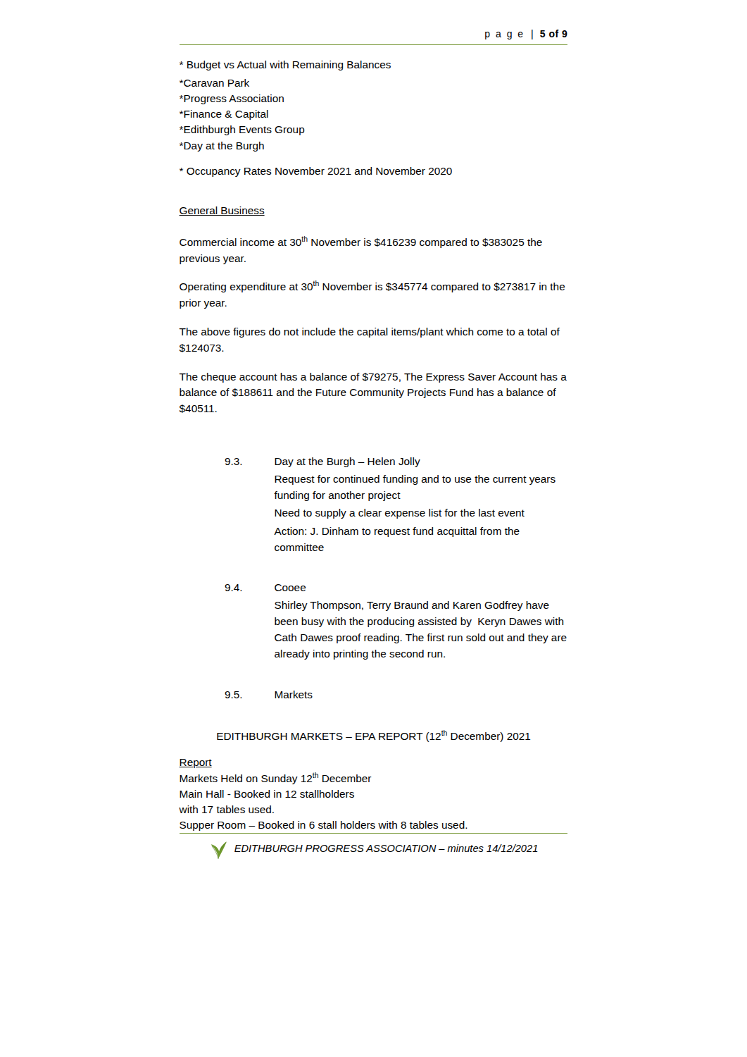p a g e | 5 of 9
* Budget vs Actual with Remaining Balances
*Caravan Park
*Progress Association
*Finance & Capital
*Edithburgh Events Group
*Day at the Burgh
* Occupancy Rates November 2021 and November 2020
General Business
Commercial income at 30th November is $416239 compared to $383025 the previous year.
Operating expenditure at 30th November is $345774 compared to $273817 in the prior year.
The above figures do not include the capital items/plant which come to a total of $124073.
The cheque account has a balance of $79275, The Express Saver Account has a balance of $188611 and the Future Community Projects Fund has a balance of $40511.
9.3.
Day at the Burgh – Helen Jolly
Request for continued funding and to use the current years funding for another project
Need to supply a clear expense list for the last event
Action: J. Dinham to request fund acquittal from the committee
9.4.
Cooee
Shirley Thompson, Terry Braund and Karen Godfrey have been busy with the producing assisted by Keryn Dawes with Cath Dawes proof reading. The first run sold out and they are already into printing the second run.
9.5.
Markets
EDITHBURGH MARKETS – EPA REPORT (12th December) 2021
Report
Markets Held on Sunday 12th December
Main Hall - Booked in 12 stallholders
with 17 tables used.
Supper Room – Booked in 6 stall holders with 8 tables used.
EDITHBURGH PROGRESS ASSOCIATION – minutes 14/12/2021